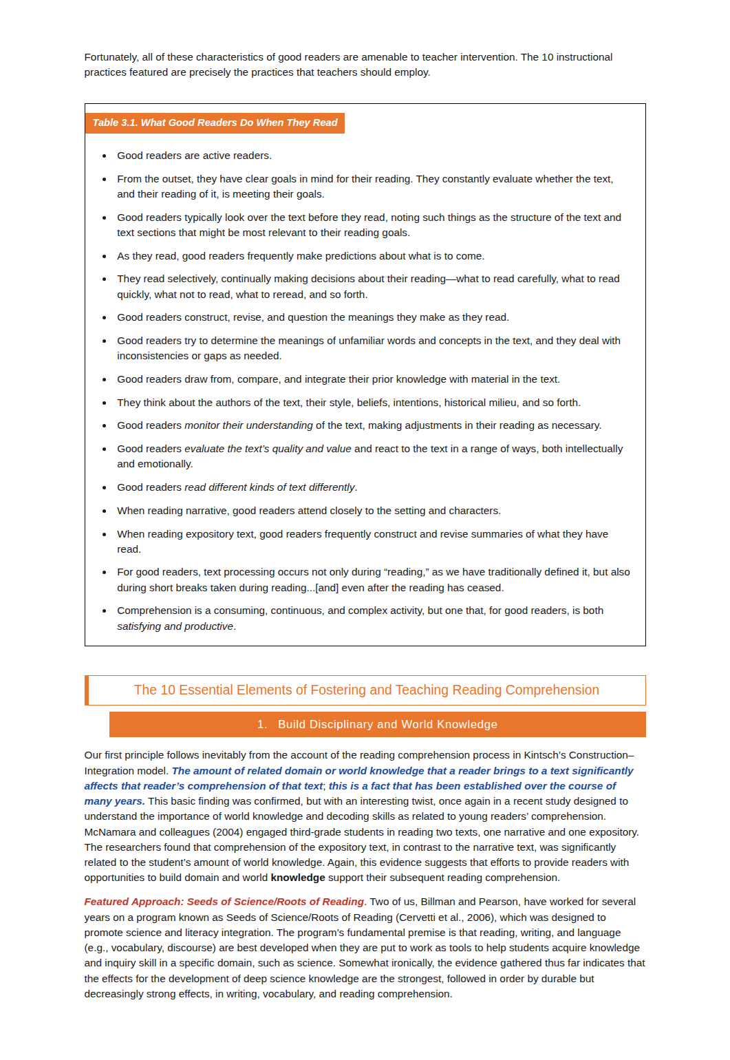Fortunately, all of these characteristics of good readers are amenable to teacher intervention. The 10 instructional practices featured are precisely the practices that teachers should employ.
Table 3.1. What Good Readers Do When They Read
Good readers are active readers.
From the outset, they have clear goals in mind for their reading. They constantly evaluate whether the text, and their reading of it, is meeting their goals.
Good readers typically look over the text before they read, noting such things as the structure of the text and text sections that might be most relevant to their reading goals.
As they read, good readers frequently make predictions about what is to come.
They read selectively, continually making decisions about their reading—what to read carefully, what to read quickly, what not to read, what to reread, and so forth.
Good readers construct, revise, and question the meanings they make as they read.
Good readers try to determine the meanings of unfamiliar words and concepts in the text, and they deal with inconsistencies or gaps as needed.
Good readers draw from, compare, and integrate their prior knowledge with material in the text.
They think about the authors of the text, their style, beliefs, intentions, historical milieu, and so forth.
Good readers monitor their understanding of the text, making adjustments in their reading as necessary.
Good readers evaluate the text’s quality and value and react to the text in a range of ways, both intellectually and emotionally.
Good readers read different kinds of text differently.
When reading narrative, good readers attend closely to the setting and characters.
When reading expository text, good readers frequently construct and revise summaries of what they have read.
For good readers, text processing occurs not only during “reading,” as we have traditionally defined it, but also during short breaks taken during reading...[and] even after the reading has ceased.
Comprehension is a consuming, continuous, and complex activity, but one that, for good readers, is both satisfying and productive.
The 10 Essential Elements of Fostering and Teaching Reading Comprehension
1. Build Disciplinary and World Knowledge
Our first principle follows inevitably from the account of the reading comprehension process in Kintsch’s Construction–Integration model. The amount of related domain or world knowledge that a reader brings to a text significantly affects that reader’s comprehension of that text; this is a fact that has been established over the course of many years. This basic finding was confirmed, but with an interesting twist, once again in a recent study designed to understand the importance of world knowledge and decoding skills as related to young readers’ comprehension. McNamara and colleagues (2004) engaged third-grade students in reading two texts, one narrative and one expository. The researchers found that comprehension of the expository text, in contrast to the narrative text, was significantly related to the student’s amount of world knowledge. Again, this evidence suggests that efforts to provide readers with opportunities to build domain and world knowledge support their subsequent reading comprehension.
Featured Approach: Seeds of Science/Roots of Reading. Two of us, Billman and Pearson, have worked for several years on a program known as Seeds of Science/Roots of Reading (Cervetti et al., 2006), which was designed to promote science and literacy integration. The program’s fundamental premise is that reading, writing, and language (e.g., vocabulary, discourse) are best developed when they are put to work as tools to help students acquire knowledge and inquiry skill in a specific domain, such as science. Somewhat ironically, the evidence gathered thus far indicates that the effects for the development of deep science knowledge are the strongest, followed in order by durable but decreasingly strong effects, in writing, vocabulary, and reading comprehension.